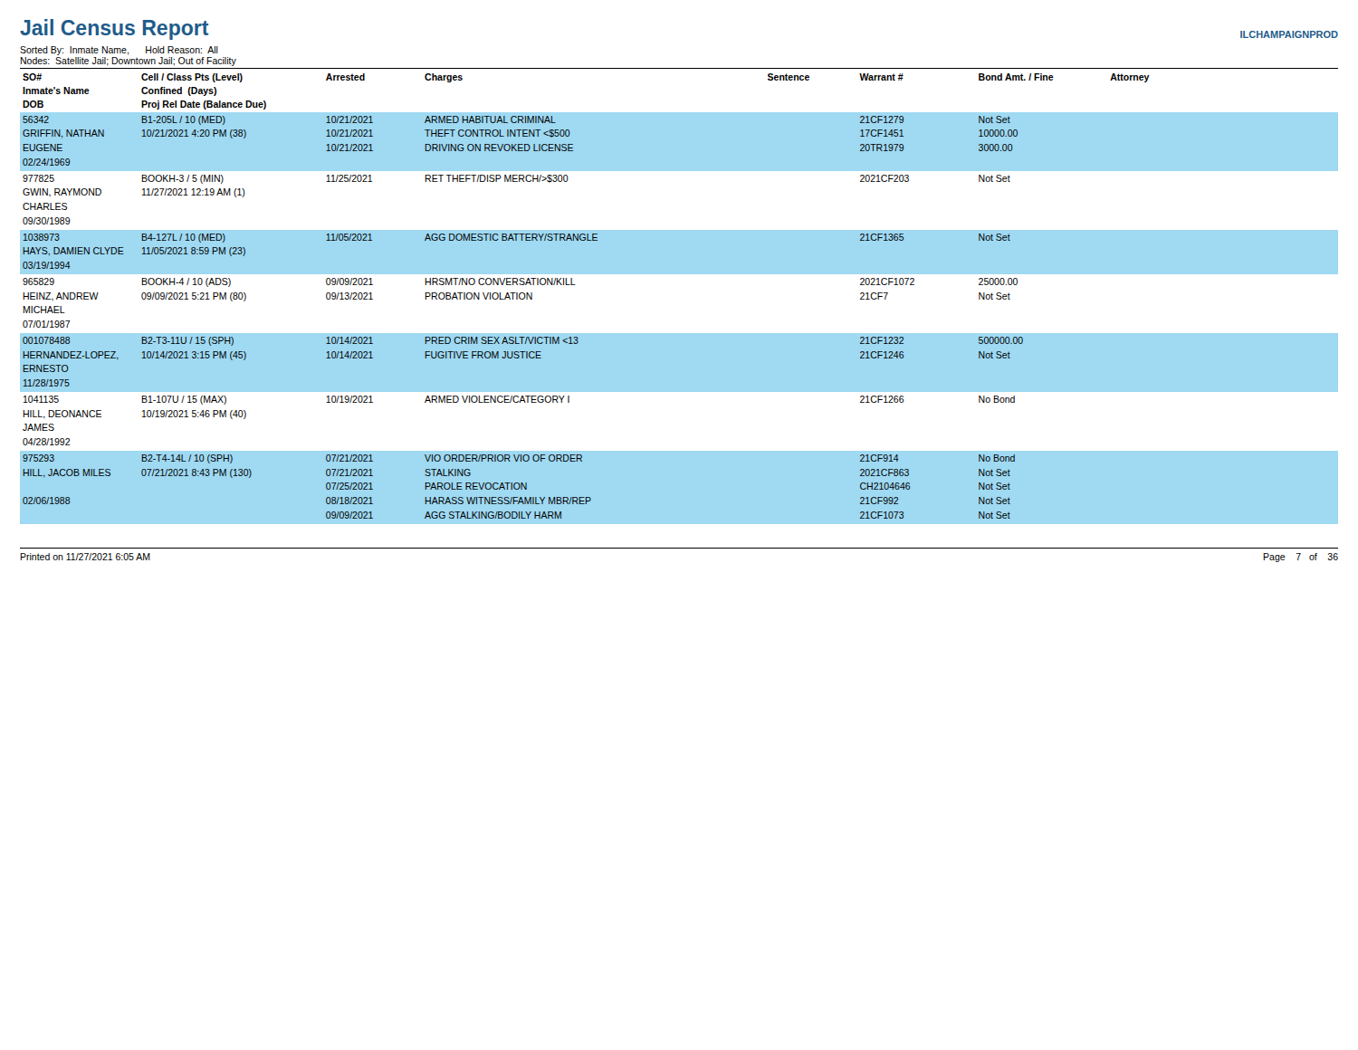ILCHAMPAIGNPROD
Jail Census Report
Sorted By: Inmate Name, Hold Reason: All
Nodes: Satellite Jail; Downtown Jail; Out of Facility
| SO# Inmate's Name DOB | Cell / Class Pts (Level) Confined (Days) Proj Rel Date (Balance Due) | Arrested | Charges | Sentence | Warrant # | Bond Amt. / Fine | Attorney |
| --- | --- | --- | --- | --- | --- | --- | --- |
| 56342 GRIFFIN, NATHAN EUGENE 02/24/1969 | B1-205L / 10 (MED) 10/21/2021 4:20 PM (38) | 10/21/2021 10/21/2021 10/21/2021 | ARMED HABITUAL CRIMINAL THEFT CONTROL INTENT <$500 DRIVING ON REVOKED LICENSE | | 21CF1279 17CF1451 20TR1979 | Not Set 10000.00 3000.00 | |
| 977825 GWIN, RAYMOND CHARLES 09/30/1989 | BOOKH-3 / 5 (MIN) 11/27/2021 12:19 AM (1) | 11/25/2021 | RET THEFT/DISP MERCH/>$300 | | 2021CF203 | Not Set | |
| 1038973 HAYS, DAMIEN CLYDE 03/19/1994 | B4-127L / 10 (MED) 11/05/2021 8:59 PM (23) | 11/05/2021 | AGG DOMESTIC BATTERY/STRANGLE | | 21CF1365 | Not Set | |
| 965829 HEINZ, ANDREW MICHAEL 07/01/1987 | BOOKH-4 / 10 (ADS) 09/09/2021 5:21 PM (80) | 09/09/2021 09/13/2021 | HRSMT/NO CONVERSATION/KILL PROBATION VIOLATION | | 2021CF1072 21CF7 | 25000.00 Not Set | |
| 001078488 HERNANDEZ-LOPEZ, ERNESTO 11/28/1975 | B2-T3-11U / 15 (SPH) 10/14/2021 3:15 PM (45) | 10/14/2021 10/14/2021 | PRED CRIM SEX ASLT/VICTIM <13 FUGITIVE FROM JUSTICE | | 21CF1232 21CF1246 | 500000.00 Not Set | |
| 1041135 HILL, DEONANCE JAMES 04/28/1992 | B1-107U / 15 (MAX) 10/19/2021 5:46 PM (40) | 10/19/2021 | ARMED VIOLENCE/CATEGORY I | | 21CF1266 | No Bond | |
| 975293 HILL, JACOB MILES 02/06/1988 | B2-T4-14L / 10 (SPH) 07/21/2021 8:43 PM (130) | 07/21/2021 07/21/2021 07/25/2021 08/18/2021 09/09/2021 | VIO ORDER/PRIOR VIO OF ORDER STALKING PAROLE REVOCATION HARASS WITNESS/FAMILY MBR/REP AGG STALKING/BODILY HARM | | 21CF914 2021CF863 CH2104646 21CF992 21CF1073 | No Bond Not Set Not Set Not Set Not Set | |
Printed on 11/27/2021 6:05 AM Page 7 of 36